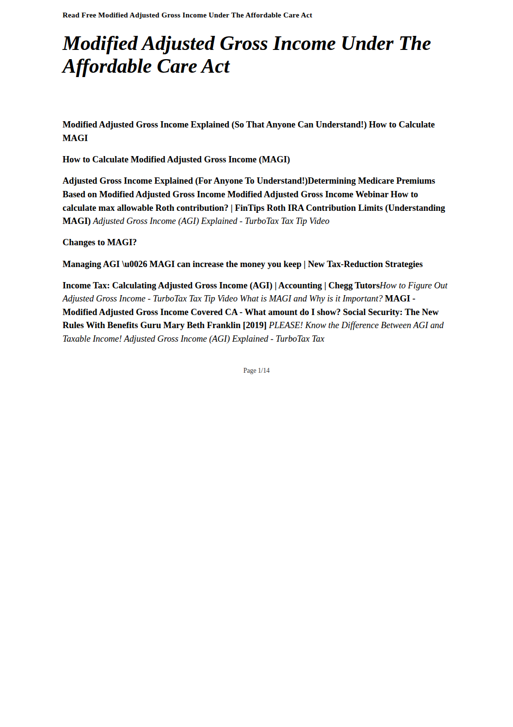Read Free Modified Adjusted Gross Income Under The Affordable Care Act
Modified Adjusted Gross Income Under The Affordable Care Act
Modified Adjusted Gross Income Explained (So That Anyone Can Understand!) How to Calculate MAGI
How to Calculate Modified Adjusted Gross Income (MAGI)
Adjusted Gross Income Explained (For Anyone To Understand!) Determining Medicare Premiums Based on Modified Adjusted Gross Income Modified Adjusted Gross Income Webinar How to calculate max allowable Roth contribution? | FinTips Roth IRA Contribution Limits (Understanding MAGI) Adjusted Gross Income (AGI) Explained - TurboTax Tax Tip Video
Changes to MAGI?
Managing AGI \u0026 MAGI can increase the money you keep | New Tax-Reduction Strategies
Income Tax: Calculating Adjusted Gross Income (AGI) | Accounting | Chegg Tutors How to Figure Out Adjusted Gross Income - TurboTax Tax Tip Video What is MAGI and Why is it Important? MAGI - Modified Adjusted Gross Income Covered CA - What amount do I show? Social Security: The New Rules With Benefits Guru Mary Beth Franklin [2019] PLEASE! Know the Difference Between AGI and Taxable Income! Adjusted Gross Income (AGI) Explained - TurboTax Tax
Page 1/14